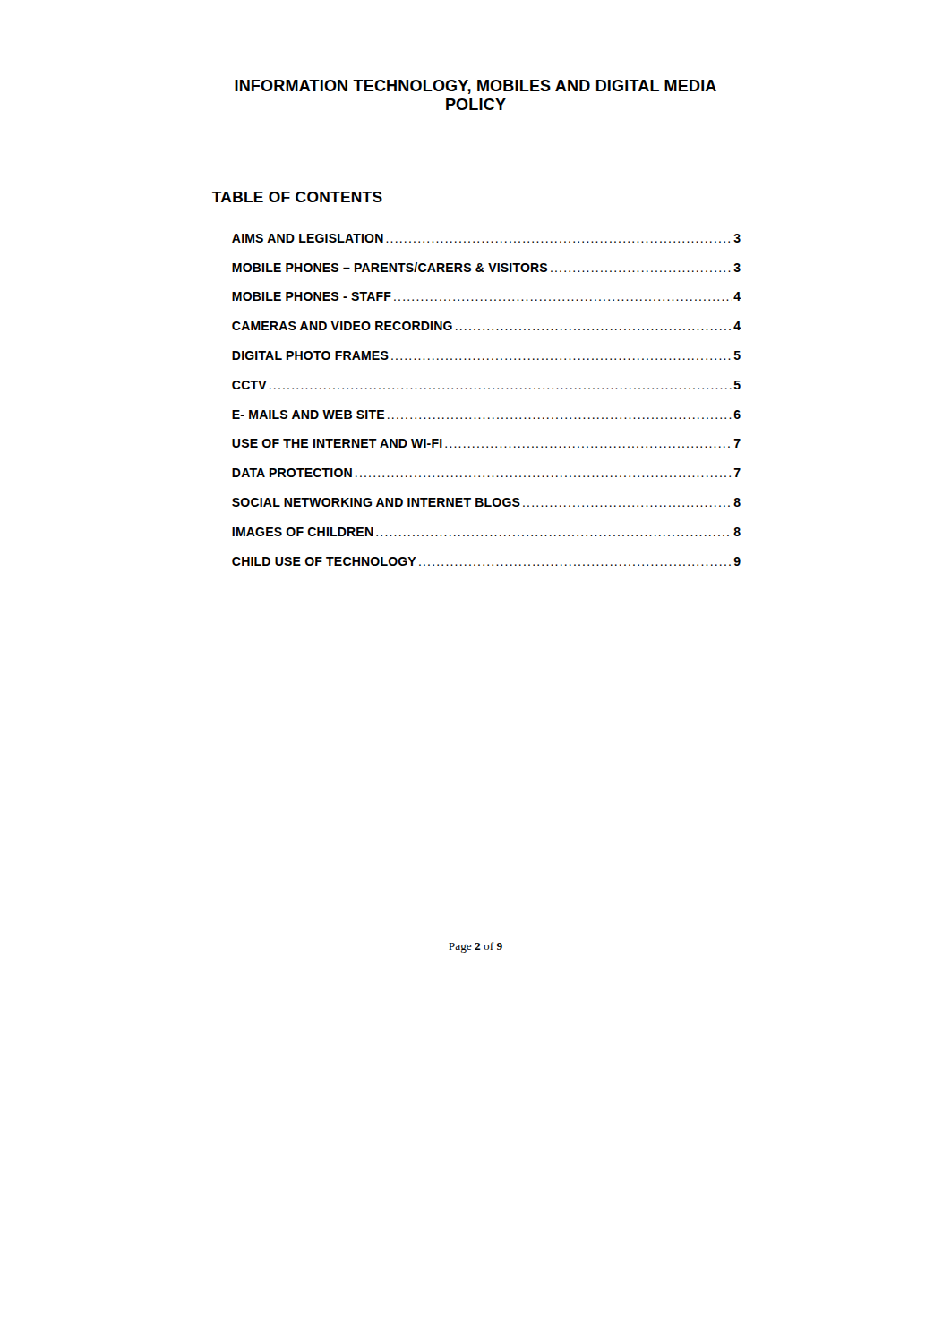INFORMATION TECHNOLOGY, MOBILES AND DIGITAL MEDIA POLICY
TABLE OF CONTENTS
AIMS AND LEGISLATION .................................................................................................................. 3
MOBILE PHONES – PARENTS/CARERS & VISITORS .................................................................... 3
MOBILE PHONES - STAFF .............................................................................................................. 4
CAMERAS AND VIDEO RECORDING ............................................................................................ 4
DIGITAL PHOTO FRAMES .............................................................................................................. 5
CCTV .................................................................................................................................................. 5
E- MAILS AND WEB SITE ................................................................................................................ 6
USE OF THE INTERNET AND WI-FI .............................................................................................. 7
DATA PROTECTION ....................................................................................................................... 7
SOCIAL NETWORKING AND INTERNET BLOGS ....................................................................... 8
IMAGES OF CHILDREN .................................................................................................................. 8
CHILD USE OF TECHNOLOGY ..................................................................................................... 9
Page 2 of 9